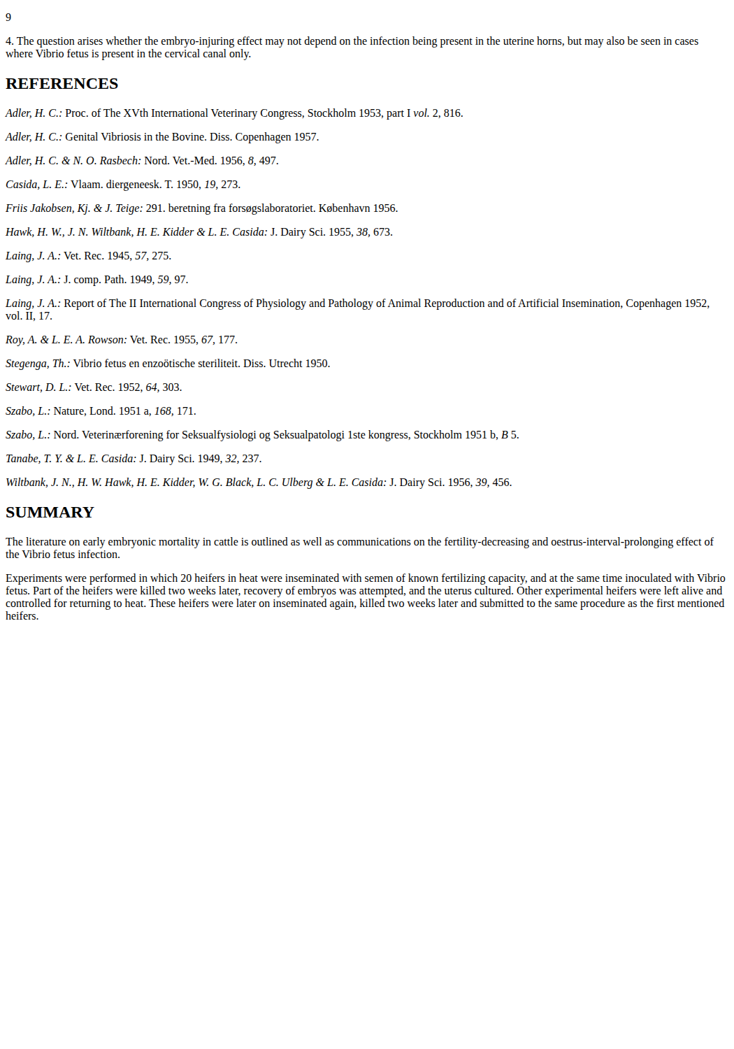9
4. The question arises whether the embryo-injuring effect may not depend on the infection being present in the uterine horns, but may also be seen in cases where Vibrio fetus is present in the cervical canal only.
REFERENCES
Adler, H. C.: Proc. of The XVth International Veterinary Congress, Stockholm 1953, part I vol. 2, 816.
Adler, H. C.: Genital Vibriosis in the Bovine. Diss. Copenhagen 1957.
Adler, H. C. & N. O. Rasbech: Nord. Vet.-Med. 1956, 8, 497.
Casida, L. E.: Vlaam. diergeneesk. T. 1950, 19, 273.
Friis Jakobsen, Kj. & J. Teige: 291. beretning fra forsøgslaboratoriet. København 1956.
Hawk, H. W., J. N. Wiltbank, H. E. Kidder & L. E. Casida: J. Dairy Sci. 1955, 38, 673.
Laing, J. A.: Vet. Rec. 1945, 57, 275.
Laing, J. A.: J. comp. Path. 1949, 59, 97.
Laing, J. A.: Report of The II International Congress of Physiology and Pathology of Animal Reproduction and of Artificial Insemination, Copenhagen 1952, vol. II, 17.
Roy, A. & L. E. A. Rowson: Vet. Rec. 1955, 67, 177.
Stegenga, Th.: Vibrio fetus en enzoötische steriliteit. Diss. Utrecht 1950.
Stewart, D. L.: Vet. Rec. 1952, 64, 303.
Szabo, L.: Nature, Lond. 1951 a, 168, 171.
Szabo, L.: Nord. Veterinærforening for Seksualfysiologi og Seksualpatologi 1ste kongress, Stockholm 1951 b, B 5.
Tanabe, T. Y. & L. E. Casida: J. Dairy Sci. 1949, 32, 237.
Wiltbank, J. N., H. W. Hawk, H. E. Kidder, W. G. Black, L. C. Ulberg & L. E. Casida: J. Dairy Sci. 1956, 39, 456.
SUMMARY
The literature on early embryonic mortality in cattle is outlined as well as communications on the fertility-decreasing and oestrus-interval-prolonging effect of the Vibrio fetus infection.
Experiments were performed in which 20 heifers in heat were inseminated with semen of known fertilizing capacity, and at the same time inoculated with Vibrio fetus. Part of the heifers were killed two weeks later, recovery of embryos was attempted, and the uterus cultured. Other experimental heifers were left alive and controlled for returning to heat. These heifers were later on inseminated again, killed two weeks later and submitted to the same procedure as the first mentioned heifers.